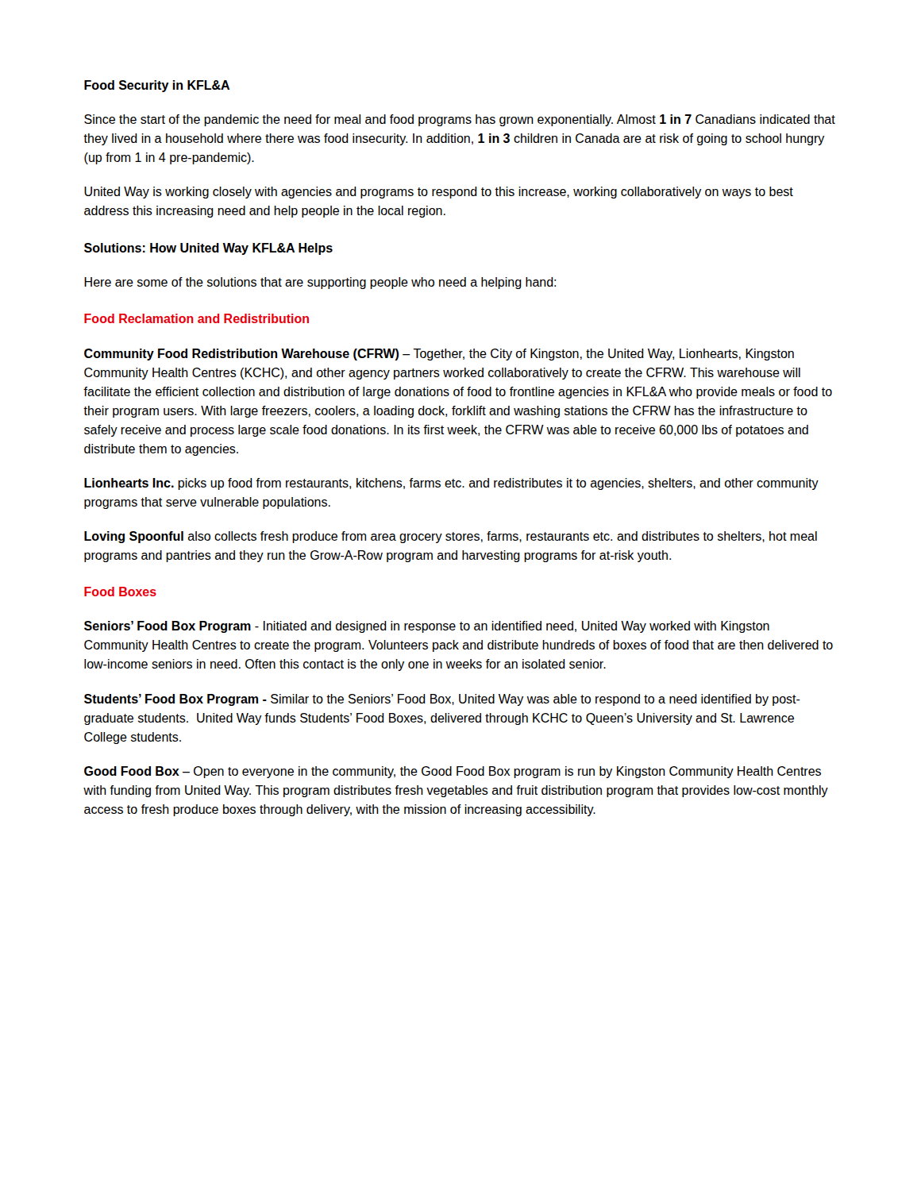Food Security in KFL&A
Since the start of the pandemic the need for meal and food programs has grown exponentially. Almost 1 in 7 Canadians indicated that they lived in a household where there was food insecurity. In addition, 1 in 3 children in Canada are at risk of going to school hungry (up from 1 in 4 pre-pandemic).
United Way is working closely with agencies and programs to respond to this increase, working collaboratively on ways to best address this increasing need and help people in the local region.
Solutions: How United Way KFL&A Helps
Here are some of the solutions that are supporting people who need a helping hand:
Food Reclamation and Redistribution
Community Food Redistribution Warehouse (CFRW) – Together, the City of Kingston, the United Way, Lionhearts, Kingston Community Health Centres (KCHC), and other agency partners worked collaboratively to create the CFRW. This warehouse will facilitate the efficient collection and distribution of large donations of food to frontline agencies in KFL&A who provide meals or food to their program users. With large freezers, coolers, a loading dock, forklift and washing stations the CFRW has the infrastructure to safely receive and process large scale food donations. In its first week, the CFRW was able to receive 60,000 lbs of potatoes and distribute them to agencies.
Lionhearts Inc. picks up food from restaurants, kitchens, farms etc. and redistributes it to agencies, shelters, and other community programs that serve vulnerable populations.
Loving Spoonful also collects fresh produce from area grocery stores, farms, restaurants etc. and distributes to shelters, hot meal programs and pantries and they run the Grow-A-Row program and harvesting programs for at-risk youth.
Food Boxes
Seniors’ Food Box Program - Initiated and designed in response to an identified need, United Way worked with Kingston Community Health Centres to create the program. Volunteers pack and distribute hundreds of boxes of food that are then delivered to low-income seniors in need. Often this contact is the only one in weeks for an isolated senior.
Students’ Food Box Program - Similar to the Seniors’ Food Box, United Way was able to respond to a need identified by post-graduate students. United Way funds Students’ Food Boxes, delivered through KCHC to Queen’s University and St. Lawrence College students.
Good Food Box – Open to everyone in the community, the Good Food Box program is run by Kingston Community Health Centres with funding from United Way. This program distributes fresh vegetables and fruit distribution program that provides low-cost monthly access to fresh produce boxes through delivery, with the mission of increasing accessibility.